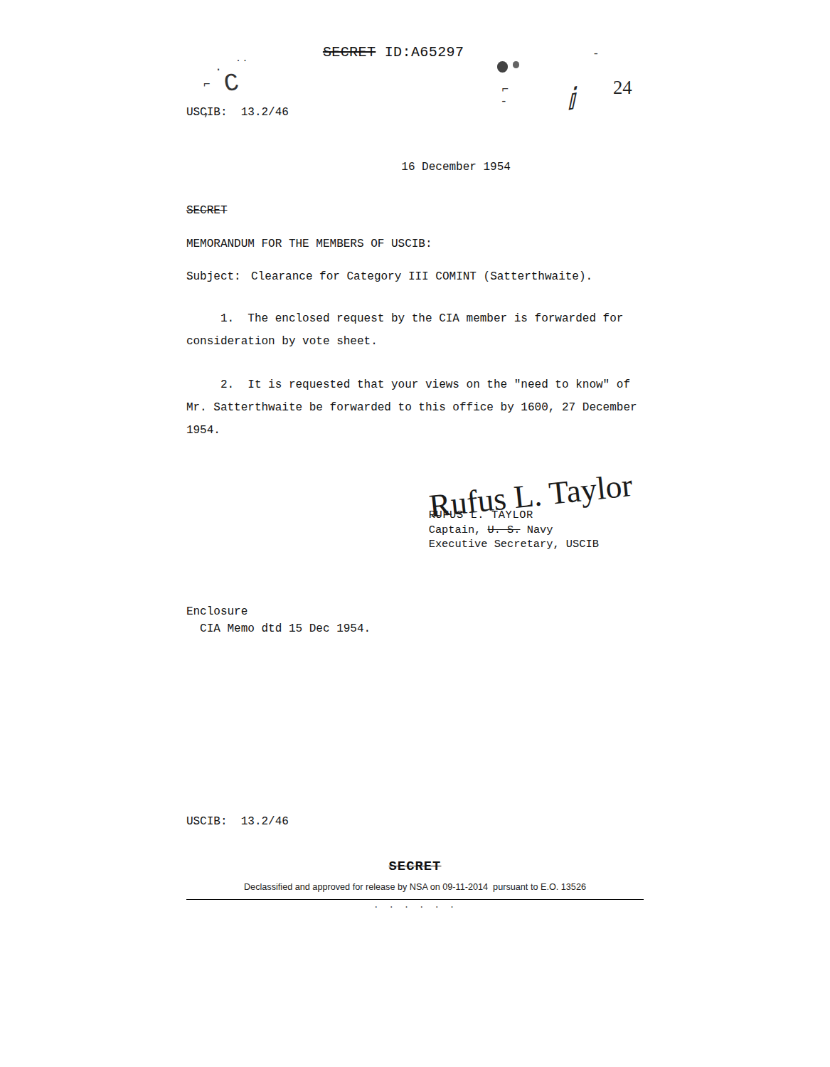⌐ , .. C .
SECRET ID:A65297
⌐ - -
USCIB: 13.2/46
ⅈ 24
16 December 1954
SECRET
MEMORANDUM FOR THE MEMBERS OF USCIB:
Subject: Clearance for Category III COMINT (Satterthwaite).
1. The enclosed request by the CIA member is forwarded for consideration by vote sheet.
2. It is requested that your views on the "need to know" of Mr. Satterthwaite be forwarded to this office by 1600, 27 December 1954.
Rufus L. Taylor
RUFUS L. TAYLOR
Captain, U. S. Navy
Executive Secretary, USCIB
Enclosure
CIA Memo dtd 15 Dec 1954.
USCIB: 13.2/46
SECRET
Declassified and approved for release by NSA on 09-11-2014 pursuant to E.O. 13526
. . . . . .